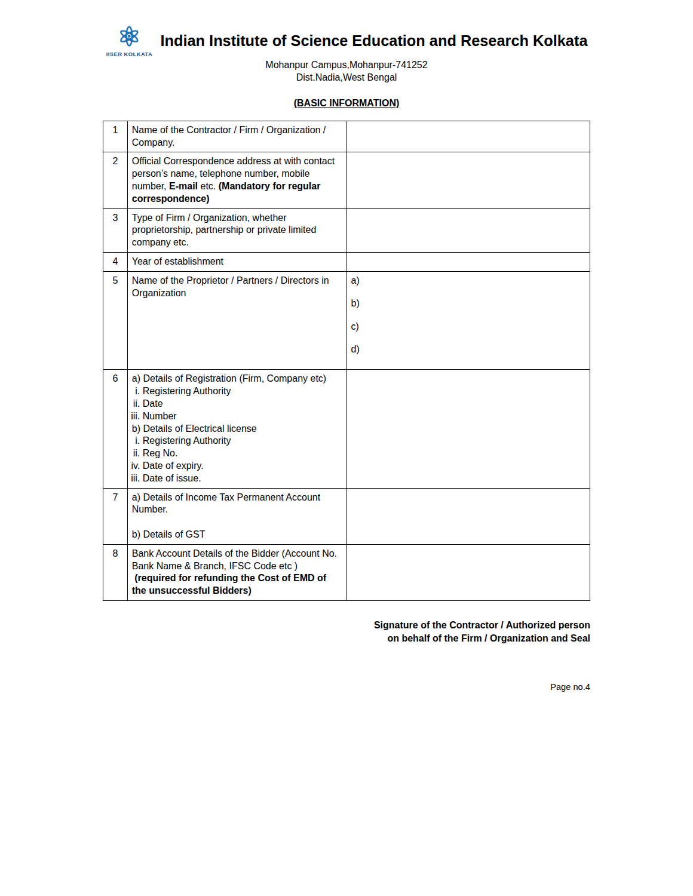⚛
IISER KOLKATA
Indian Institute of Science Education and Research Kolkata
Mohanpur Campus,Mohanpur-741252
Dist.Nadia,West Bengal
(BASIC INFORMATION)
| 1 | Name of the Contractor / Firm / Organization / Company. | |
| 2 | Official Correspondence address at with contact person’s name, telephone number, mobile number, E-mail etc. (Mandatory for regular correspondence) | |
| 3 | Type of Firm / Organization, whether proprietorship, partnership or private limited company etc. | |
| 4 | Year of establishment | |
| 5 | Name of the Proprietor / Partners / Directors in Organization | a) b) c) d) |
| 6 | a) Details of Registration (Firm, Company etc) Registering Authority Date Number b) Details of Electrical license Registering Authority Reg No. Date of expiry. Date of issue. | |
| 7 | a) Details of Income Tax Permanent Account Number. b) Details of GST | |
| 8 | Bank Account Details of the Bidder (Account No. Bank Name & Branch, IFSC Code etc ) (required for refunding the Cost of EMD of the unsuccessful Bidders) | |
Signature of the Contractor / Authorized person
on behalf of the Firm / Organization and Seal
Page no.4